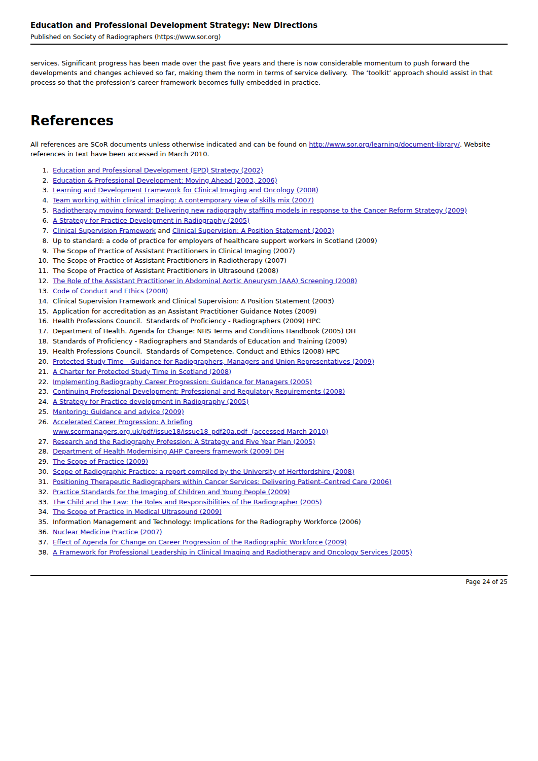Education and Professional Development Strategy: New Directions
Published on Society of Radiographers (https://www.sor.org)
services. Significant progress has been made over the past five years and there is now considerable momentum to push forward the developments and changes achieved so far, making them the norm in terms of service delivery. The ‘toolkit’ approach should assist in that process so that the profession’s career framework becomes fully embedded in practice.
References
All references are SCoR documents unless otherwise indicated and can be found on http://www.sor.org/learning/document-library/. Website references in text have been accessed in March 2010.
Education and Professional Development (EPD) Strategy (2002)
Education & Professional Development: Moving Ahead (2003, 2006)
Learning and Development Framework for Clinical Imaging and Oncology (2008)
Team working within clinical imaging: A contemporary view of skills mix (2007)
Radiotherapy moving forward: Delivering new radiography staffing models in response to the Cancer Reform Strategy (2009)
A Strategy for Practice Development in Radiography (2005)
Clinical Supervision Framework and Clinical Supervision: A Position Statement (2003)
Up to standard: a code of practice for employers of healthcare support workers in Scotland (2009)
The Scope of Practice of Assistant Practitioners in Clinical Imaging (2007)
The Scope of Practice of Assistant Practitioners in Radiotherapy (2007)
The Scope of Practice of Assistant Practitioners in Ultrasound (2008)
The Role of the Assistant Practitioner in Abdominal Aortic Aneurysm (AAA) Screening (2008)
Code of Conduct and Ethics (2008)
Clinical Supervision Framework and Clinical Supervision: A Position Statement (2003)
Application for accreditation as an Assistant Practitioner Guidance Notes (2009)
Health Professions Council. Standards of Proficiency - Radiographers (2009) HPC
Department of Health. Agenda for Change: NHS Terms and Conditions Handbook (2005) DH
Standards of Proficiency - Radiographers and Standards of Education and Training (2009)
Health Professions Council. Standards of Competence, Conduct and Ethics (2008) HPC
Protected Study Time - Guidance for Radiographers, Managers and Union Representatives (2009)
A Charter for Protected Study Time in Scotland (2008)
Implementing Radiography Career Progression: Guidance for Managers (2005)
Continuing Professional Development; Professional and Regulatory Requirements (2008)
A Strategy for Practice development in Radiography (2005)
Mentoring: Guidance and advice (2009)
Accelerated Career Progression: A briefing
www.scormanagers.org.uk/pdf/issue18/issue18_pdf20a.pdf (accessed March 2010)
Research and the Radiography Profession: A Strategy and Five Year Plan (2005)
Department of Health Modernising AHP Careers framework (2009) DH
The Scope of Practice (2009)
Scope of Radiographic Practice; a report compiled by the University of Hertfordshire (2008)
Positioning Therapeutic Radiographers within Cancer Services: Delivering Patient–Centred Care (2006)
Practice Standards for the Imaging of Children and Young People (2009)
The Child and the Law: The Roles and Responsibilities of the Radiographer (2005)
The Scope of Practice in Medical Ultrasound (2009)
Information Management and Technology: Implications for the Radiography Workforce (2006)
Nuclear Medicine Practice (2007)
Effect of Agenda for Change on Career Progression of the Radiographic Workforce (2009)
A Framework for Professional Leadership in Clinical Imaging and Radiotherapy and Oncology Services (2005)
Page 24 of 25